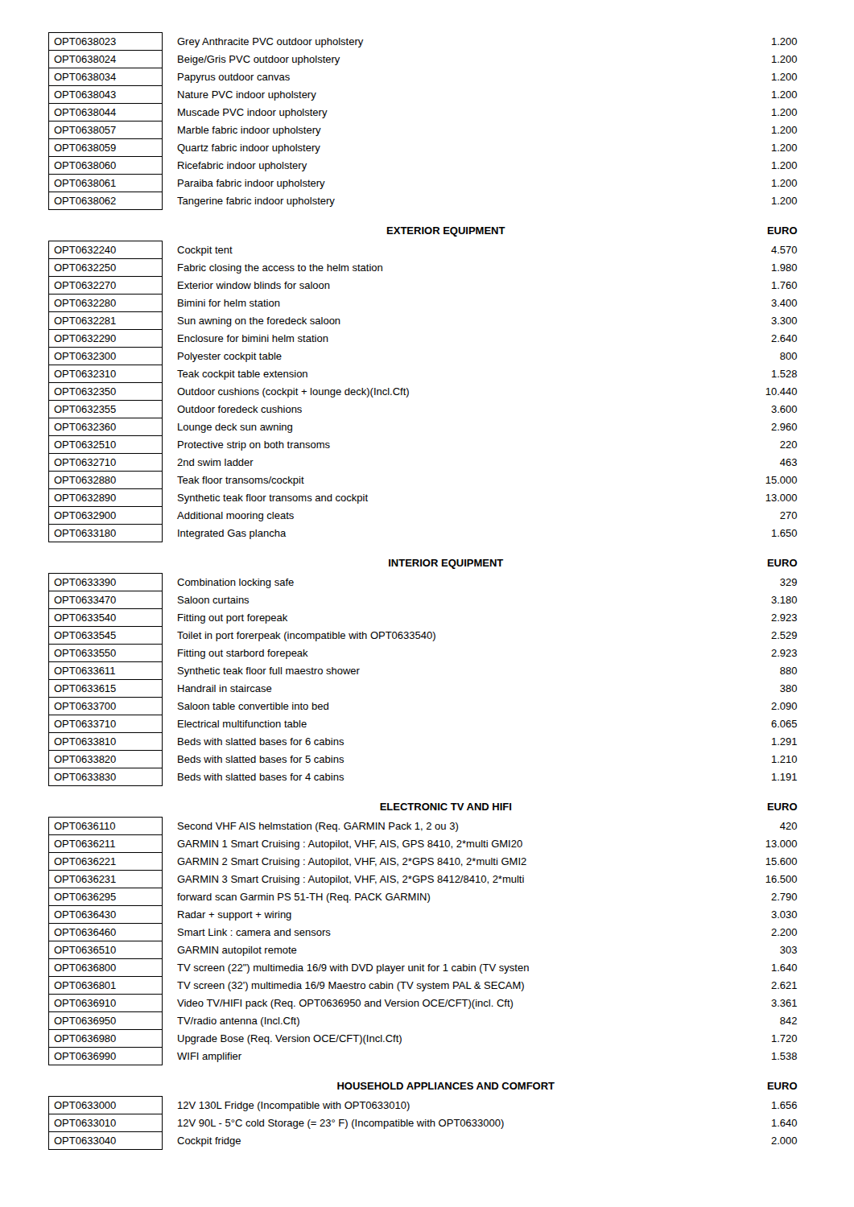| OPT0638023 | Grey Anthracite PVC outdoor upholstery | 1.200 |
| OPT0638024 | Beige/Gris PVC outdoor upholstery | 1.200 |
| OPT0638034 | Papyrus outdoor canvas | 1.200 |
| OPT0638043 | Nature PVC indoor upholstery | 1.200 |
| OPT0638044 | Muscade PVC indoor upholstery | 1.200 |
| OPT0638057 | Marble fabric indoor upholstery | 1.200 |
| OPT0638059 | Quartz fabric indoor upholstery | 1.200 |
| OPT0638060 | Ricefabric indoor upholstery | 1.200 |
| OPT0638061 | Paraiba fabric indoor upholstery | 1.200 |
| OPT0638062 | Tangerine fabric indoor upholstery | 1.200 |
| | EXTERIOR EQUIPMENT | EURO |
| OPT0632240 | Cockpit tent | 4.570 |
| OPT0632250 | Fabric closing the access to the helm station | 1.980 |
| OPT0632270 | Exterior window blinds for saloon | 1.760 |
| OPT0632280 | Bimini for helm station | 3.400 |
| OPT0632281 | Sun awning on the foredeck saloon | 3.300 |
| OPT0632290 | Enclosure for bimini helm station | 2.640 |
| OPT0632300 | Polyester cockpit table | 800 |
| OPT0632310 | Teak cockpit table extension | 1.528 |
| OPT0632350 | Outdoor cushions (cockpit + lounge deck)(Incl.Cft) | 10.440 |
| OPT0632355 | Outdoor foredeck cushions | 3.600 |
| OPT0632360 | Lounge deck sun awning | 2.960 |
| OPT0632510 | Protective strip on both transoms | 220 |
| OPT0632710 | 2nd swim ladder | 463 |
| OPT0632880 | Teak floor transoms/cockpit | 15.000 |
| OPT0632890 | Synthetic teak floor transoms and cockpit | 13.000 |
| OPT0632900 | Additional mooring cleats | 270 |
| OPT0633180 | Integrated Gas plancha | 1.650 |
| | INTERIOR EQUIPMENT | EURO |
| OPT0633390 | Combination locking safe | 329 |
| OPT0633470 | Saloon curtains | 3.180 |
| OPT0633540 | Fitting out port forepeak | 2.923 |
| OPT0633545 | Toilet in port forerpeak (incompatible with OPT0633540) | 2.529 |
| OPT0633550 | Fitting out starbord forepeak | 2.923 |
| OPT0633611 | Synthetic teak floor full maestro shower | 880 |
| OPT0633615 | Handrail in staircase | 380 |
| OPT0633700 | Saloon table convertible into bed | 2.090 |
| OPT0633710 | Electrical multifunction table | 6.065 |
| OPT0633810 | Beds with slatted bases for 6 cabins | 1.291 |
| OPT0633820 | Beds with slatted bases for 5 cabins | 1.210 |
| OPT0633830 | Beds with slatted bases for 4 cabins | 1.191 |
| | ELECTRONIC TV AND HIFI | EURO |
| OPT0636110 | Second VHF AIS helmstation (Req. GARMIN Pack 1, 2 ou 3) | 420 |
| OPT0636211 | GARMIN 1 Smart Cruising : Autopilot, VHF, AIS, GPS 8410, 2*multi GMI20 | 13.000 |
| OPT0636221 | GARMIN 2 Smart Cruising : Autopilot, VHF, AIS, 2*GPS 8410, 2*multi GMI2 | 15.600 |
| OPT0636231 | GARMIN 3 Smart Cruising : Autopilot, VHF, AIS, 2*GPS 8412/8410, 2*multi | 16.500 |
| OPT0636295 | forward scan Garmin PS 51-TH (Req. PACK GARMIN) | 2.790 |
| OPT0636430 | Radar + support + wiring | 3.030 |
| OPT0636460 | Smart Link : camera and sensors | 2.200 |
| OPT0636510 | GARMIN autopilot remote | 303 |
| OPT0636800 | TV screen (22") multimedia 16/9 with DVD player unit for 1 cabin (TV systen | 1.640 |
| OPT0636801 | TV screen (32') multimedia 16/9 Maestro cabin (TV system PAL & SECAM) | 2.621 |
| OPT0636910 | Video TV/HIFI pack (Req. OPT0636950 and Version OCE/CFT)(incl. Cft) | 3.361 |
| OPT0636950 | TV/radio antenna (Incl.Cft) | 842 |
| OPT0636980 | Upgrade Bose (Req. Version OCE/CFT)(Incl.Cft) | 1.720 |
| OPT0636990 | WIFI amplifier | 1.538 |
| | HOUSEHOLD APPLIANCES AND COMFORT | EURO |
| OPT0633000 | 12V 130L Fridge (Incompatible with OPT0633010) | 1.656 |
| OPT0633010 | 12V 90L - 5°C cold Storage (= 23° F) (Incompatible with OPT0633000) | 1.640 |
| OPT0633040 | Cockpit fridge | 2.000 |